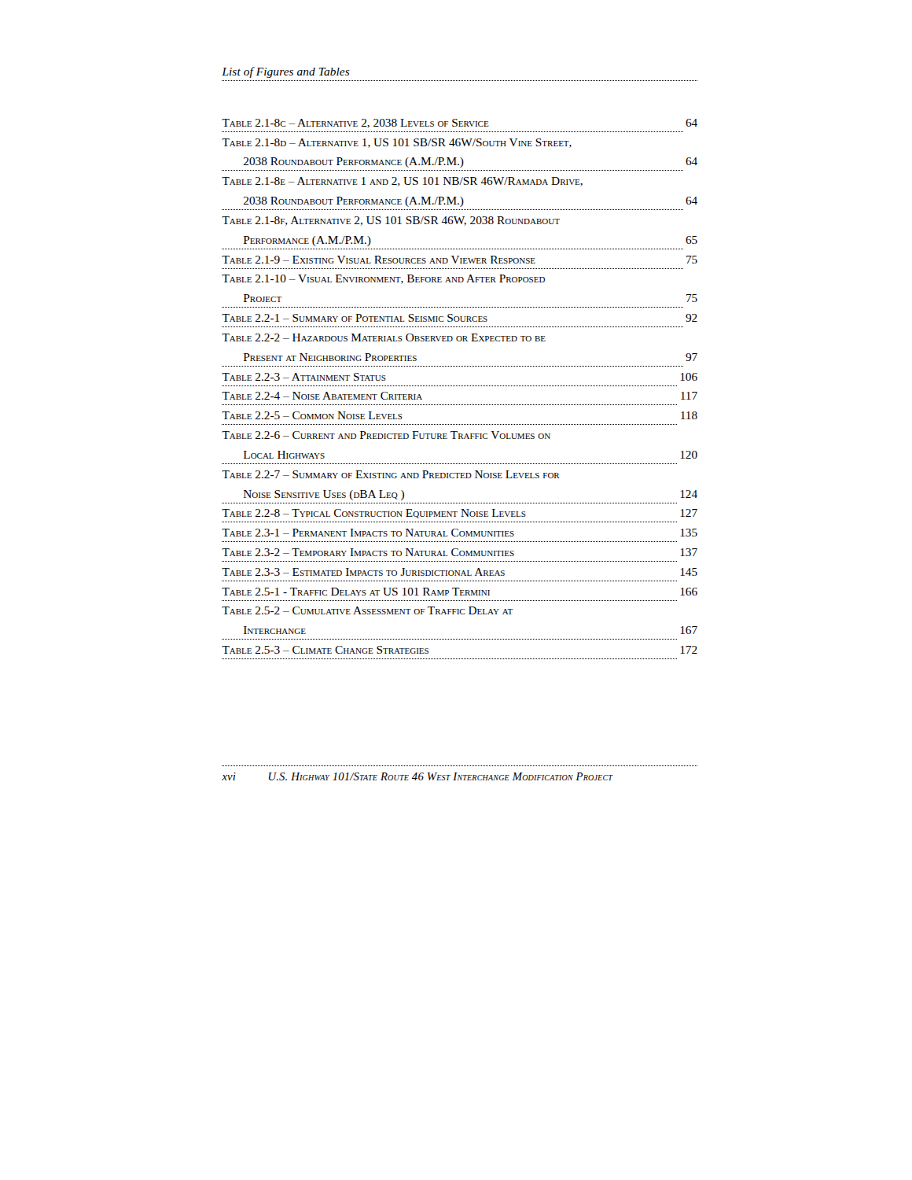List of Figures and Tables
64 Table 2.1-8c – Alternative 2, 2038 Levels of Service
Table 2.1-8d – Alternative 1, US 101 SB/SR 46W/South Vine Street, 64 2038 Roundabout Performance (A.M./P.M.)
Table 2.1-8e – Alternative 1 and 2, US 101 NB/SR 46W/Ramada Drive, 64 2038 Roundabout Performance (A.M./P.M.)
Table 2.1-8f, Alternative 2, US 101 SB/SR 46W, 2038 Roundabout 65 Performance (A.M./P.M.)
75 Table 2.1-9 – Existing Visual Resources and Viewer Response
Table 2.1-10 – Visual Environment, Before and After Proposed 75 Project
92 Table 2.2-1 – Summary of Potential Seismic Sources
Table 2.2-2 – Hazardous Materials Observed or Expected to be 97 Present at Neighboring Properties
106 Table 2.2-3 – Attainment Status
117 Table 2.2-4 – Noise Abatement Criteria
118 Table 2.2-5 – Common Noise Levels
Table 2.2-6 – Current and Predicted Future Traffic Volumes on 120 Local Highways
Table 2.2-7 – Summary of Existing and Predicted Noise Levels for 124 Noise Sensitive Uses (dBA Leq )
127 Table 2.2-8 – Typical Construction Equipment Noise Levels
135 Table 2.3-1 – Permanent Impacts to Natural Communities
137 Table 2.3-2 – Temporary Impacts to Natural Communities
145 Table 2.3-3 – Estimated Impacts to Jurisdictional Areas
166 Table 2.5-1 - Traffic Delays at US 101 Ramp Termini
Table 2.5-2 – Cumulative Assessment of Traffic Delay at 167 Interchange
172 Table 2.5-3 – Climate Change Strategies
xvi U.S. Highway 101/State Route 46 West Interchange Modification Project